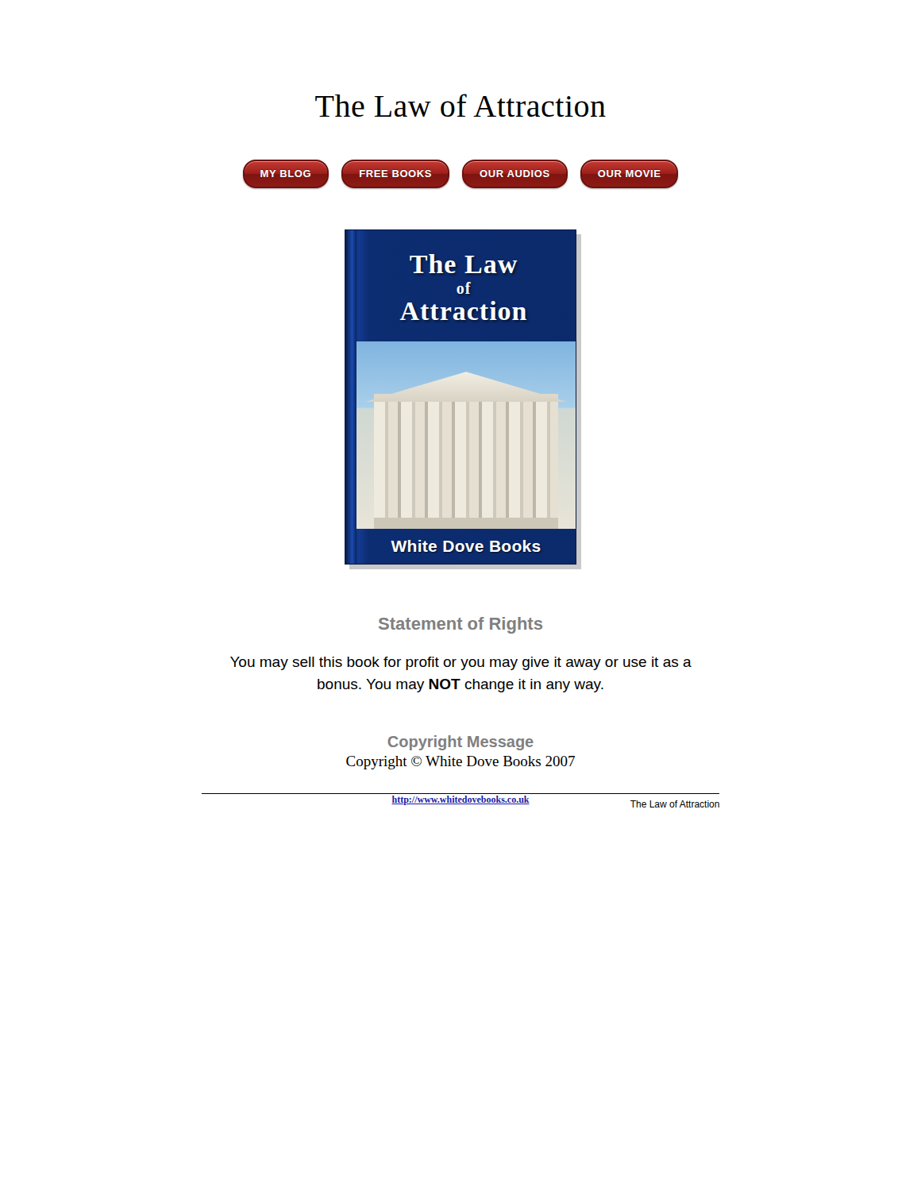The Law of Attraction
My Blog Free Books Our Audios Our Movie
The Law of Attraction
White Dove Books
Statement of Rights
You may sell this book for profit or you may give it away or use it as a bonus. You may NOT change it in any way.
Copyright Message
Copyright © White Dove Books 2007
http://www.whitedovebooks.co.uk
The Law of Attraction